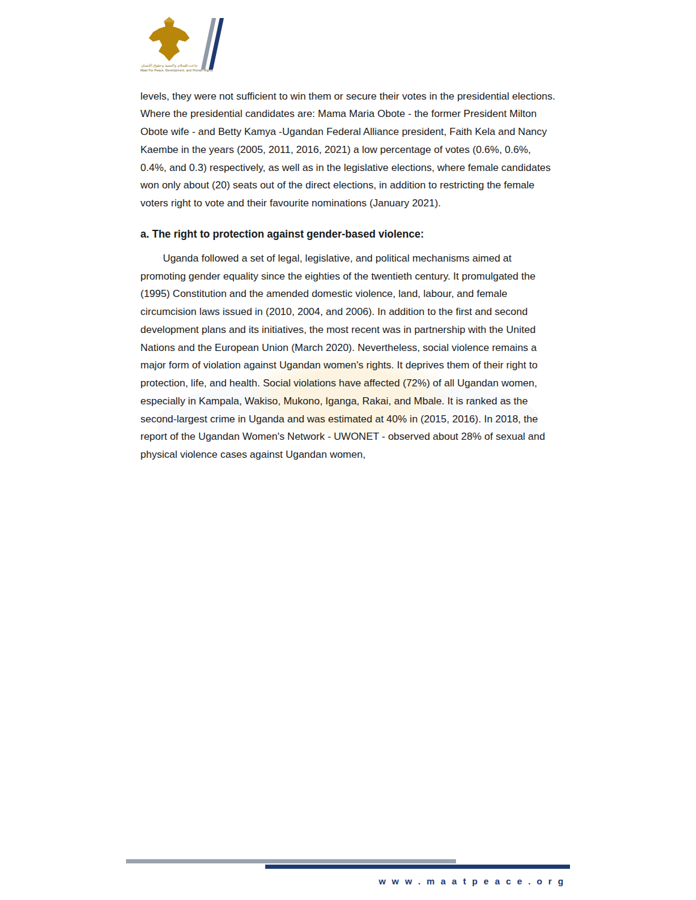ماعت للسلام والتنمية وحقوق الإنسان Maat For Peace, Development, and Human Rights
levels, they were not sufficient to win them or secure their votes in the presidential elections. Where the presidential candidates are: Mama Maria Obote - the former President Milton Obote wife - and Betty Kamya -Ugandan Federal Alliance president, Faith Kela and Nancy Kaembe in the years (2005, 2011, 2016, 2021) a low percentage of votes (0.6%, 0.6%, 0.4%, and 0.3) respectively, as well as in the legislative elections, where female candidates won only about (20) seats out of the direct elections, in addition to restricting the female voters right to vote and their favourite nominations (January 2021).
a. The right to protection against gender-based violence:
Uganda followed a set of legal, legislative, and political mechanisms aimed at promoting gender equality since the eighties of the twentieth century. It promulgated the (1995) Constitution and the amended domestic violence, land, labour, and female circumcision laws issued in (2010, 2004, and 2006). In addition to the first and second development plans and its initiatives, the most recent was in partnership with the United Nations and the European Union (March 2020). Nevertheless, social violence remains a major form of violation against Ugandan women's rights. It deprives them of their right to protection, life, and health. Social violations have affected (72%) of all Ugandan women, especially in Kampala, Wakiso, Mukono, Iganga, Rakai, and Mbale. It is ranked as the second-largest crime in Uganda and was estimated at 40% in (2015, 2016). In 2018, the report of the Ugandan Women's Network - UWONET - observed about 28% of sexual and physical violence cases against Ugandan women,
w w w . m a a t p e a c e . o r g